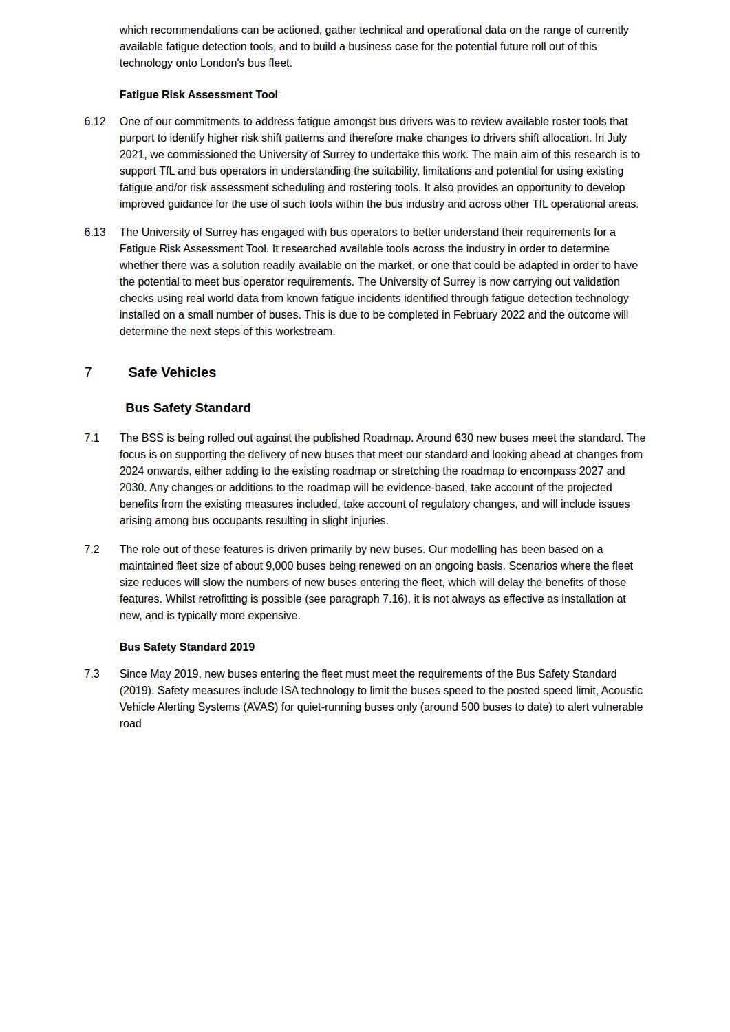which recommendations can be actioned, gather technical and operational data on the range of currently available fatigue detection tools, and to build a business case for the potential future roll out of this technology onto London's bus fleet.
Fatigue Risk Assessment Tool
6.12
One of our commitments to address fatigue amongst bus drivers was to review available roster tools that purport to identify higher risk shift patterns and therefore make changes to drivers shift allocation. In July 2021, we commissioned the University of Surrey to undertake this work. The main aim of this research is to support TfL and bus operators in understanding the suitability, limitations and potential for using existing fatigue and/or risk assessment scheduling and rostering tools. It also provides an opportunity to develop improved guidance for the use of such tools within the bus industry and across other TfL operational areas.
6.13
The University of Surrey has engaged with bus operators to better understand their requirements for a Fatigue Risk Assessment Tool. It researched available tools across the industry in order to determine whether there was a solution readily available on the market, or one that could be adapted in order to have the potential to meet bus operator requirements. The University of Surrey is now carrying out validation checks using real world data from known fatigue incidents identified through fatigue detection technology installed on a small number of buses. This is due to be completed in February 2022 and the outcome will determine the next steps of this workstream.
7 Safe Vehicles
Bus Safety Standard
7.1
The BSS is being rolled out against the published Roadmap. Around 630 new buses meet the standard. The focus is on supporting the delivery of new buses that meet our standard and looking ahead at changes from 2024 onwards, either adding to the existing roadmap or stretching the roadmap to encompass 2027 and 2030. Any changes or additions to the roadmap will be evidence-based, take account of the projected benefits from the existing measures included, take account of regulatory changes, and will include issues arising among bus occupants resulting in slight injuries.
7.2
The role out of these features is driven primarily by new buses. Our modelling has been based on a maintained fleet size of about 9,000 buses being renewed on an ongoing basis. Scenarios where the fleet size reduces will slow the numbers of new buses entering the fleet, which will delay the benefits of those features. Whilst retrofitting is possible (see paragraph 7.16), it is not always as effective as installation at new, and is typically more expensive.
Bus Safety Standard 2019
7.3
Since May 2019, new buses entering the fleet must meet the requirements of the Bus Safety Standard (2019). Safety measures include ISA technology to limit the buses speed to the posted speed limit, Acoustic Vehicle Alerting Systems (AVAS) for quiet-running buses only (around 500 buses to date) to alert vulnerable road